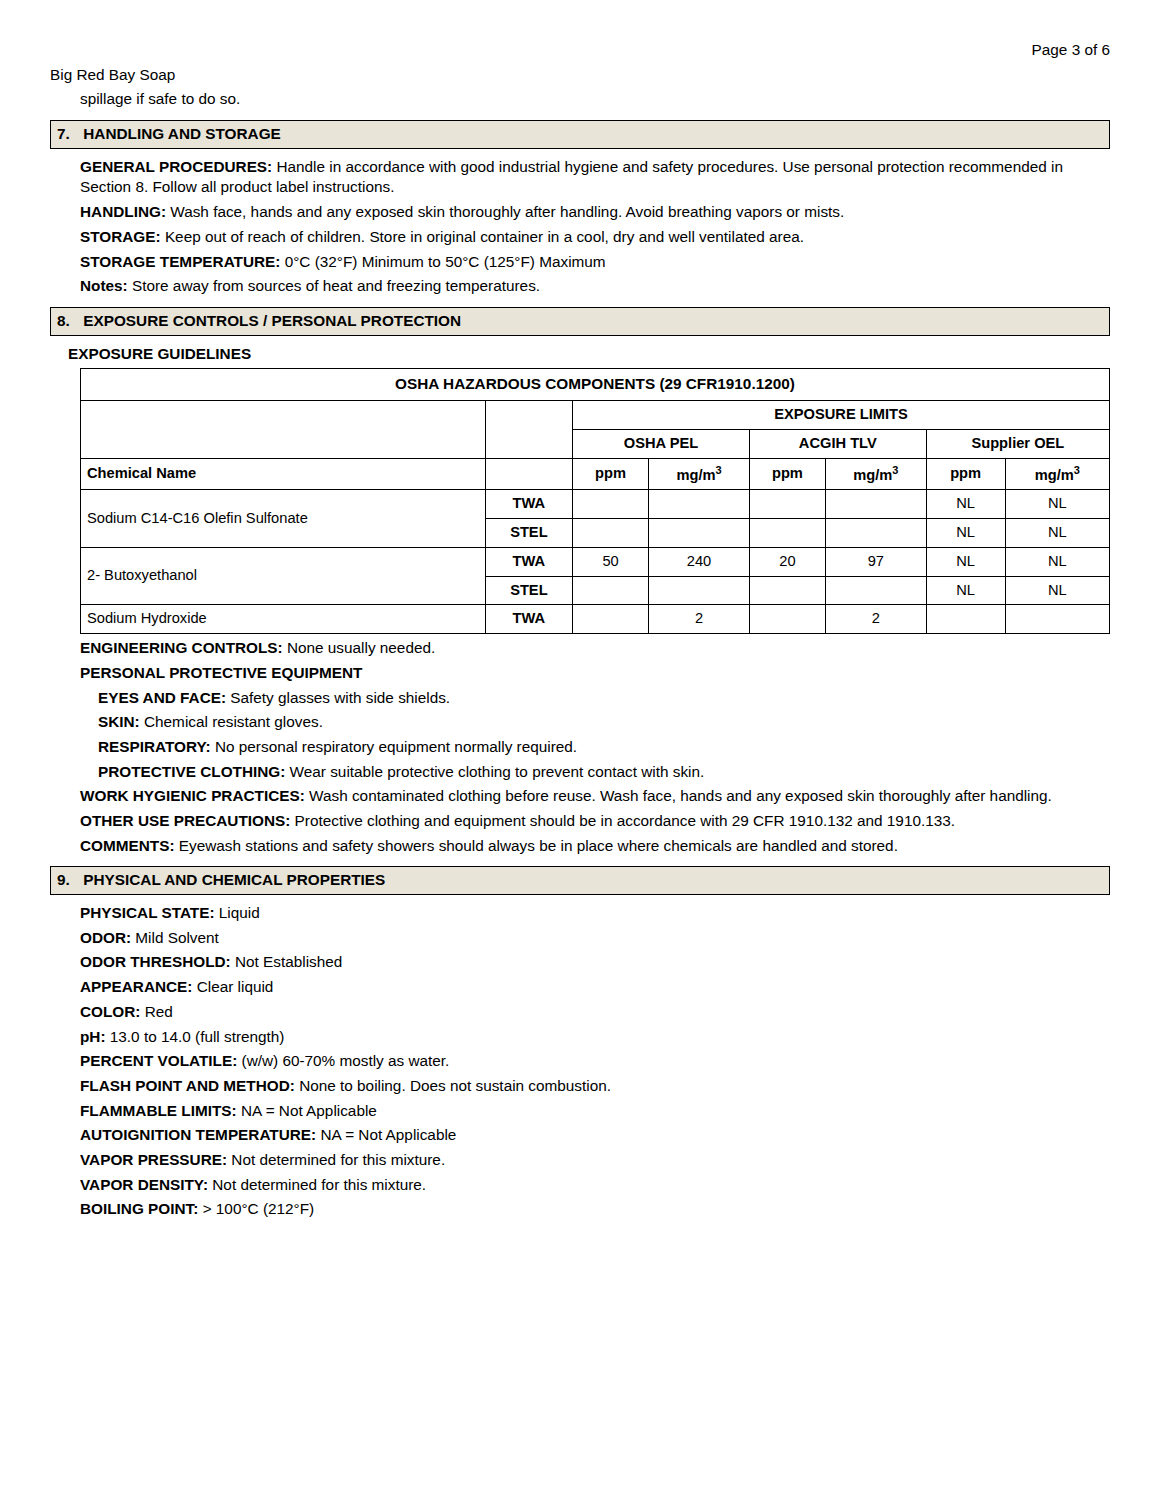Page 3 of 6
Big Red Bay Soap
spillage if safe to do so.
7. HANDLING AND STORAGE
GENERAL PROCEDURES: Handle in accordance with good industrial hygiene and safety procedures. Use personal protection recommended in Section 8. Follow all product label instructions.
HANDLING: Wash face, hands and any exposed skin thoroughly after handling. Avoid breathing vapors or mists.
STORAGE: Keep out of reach of children. Store in original container in a cool, dry and well ventilated area.
STORAGE TEMPERATURE: 0°C (32°F) Minimum to 50°C (125°F) Maximum
Notes: Store away from sources of heat and freezing temperatures.
8. EXPOSURE CONTROLS / PERSONAL PROTECTION
EXPOSURE GUIDELINES
| OSHA HAZARDOUS COMPONENTS (29 CFR1910.1200) |
| --- |
| | | EXPOSURE LIMITS |
| OSHA PEL | ACGIH TLV | Supplier OEL |
| Chemical Name | | ppm | mg/m 3 | ppm | mg/m 3 | ppm | mg/m 3 |
| Sodium C14-C16 Olefin Sulfonate | TWA | | | | | NL | NL |
| STEL | | | | | NL | NL |
| 2- Butoxyethanol | TWA | 50 | 240 | 20 | 97 | NL | NL |
| STEL | | | | | NL | NL |
| Sodium Hydroxide | TWA | | 2 | | 2 | | |
ENGINEERING CONTROLS: None usually needed.
PERSONAL PROTECTIVE EQUIPMENT
EYES AND FACE: Safety glasses with side shields.
SKIN: Chemical resistant gloves.
RESPIRATORY: No personal respiratory equipment normally required.
PROTECTIVE CLOTHING: Wear suitable protective clothing to prevent contact with skin.
WORK HYGIENIC PRACTICES: Wash contaminated clothing before reuse. Wash face, hands and any exposed skin thoroughly after handling.
OTHER USE PRECAUTIONS: Protective clothing and equipment should be in accordance with 29 CFR 1910.132 and 1910.133.
COMMENTS: Eyewash stations and safety showers should always be in place where chemicals are handled and stored.
9. PHYSICAL AND CHEMICAL PROPERTIES
PHYSICAL STATE: Liquid
ODOR: Mild Solvent
ODOR THRESHOLD: Not Established
APPEARANCE: Clear liquid
COLOR: Red
pH: 13.0 to 14.0 (full strength)
PERCENT VOLATILE: (w/w) 60-70% mostly as water.
FLASH POINT AND METHOD: None to boiling. Does not sustain combustion.
FLAMMABLE LIMITS: NA = Not Applicable
AUTOIGNITION TEMPERATURE: NA = Not Applicable
VAPOR PRESSURE: Not determined for this mixture.
VAPOR DENSITY: Not determined for this mixture.
BOILING POINT: > 100°C (212°F)